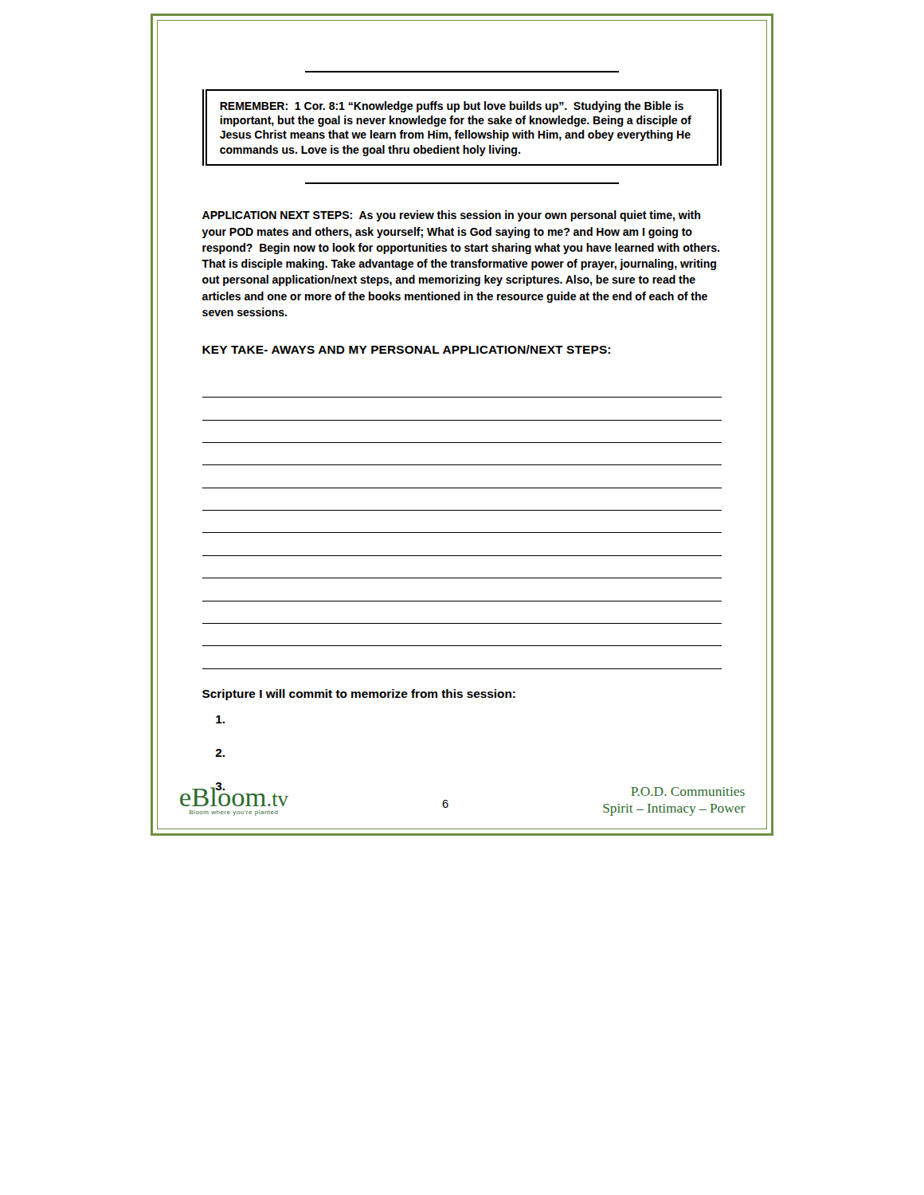REMEMBER: 1 Cor. 8:1 “Knowledge puffs up but love builds up”. Studying the Bible is important, but the goal is never knowledge for the sake of knowledge. Being a disciple of Jesus Christ means that we learn from Him, fellowship with Him, and obey everything He commands us. Love is the goal thru obedient holy living.
APPLICATION NEXT STEPS: As you review this session in your own personal quiet time, with your POD mates and others, ask yourself; What is God saying to me? and How am I going to respond? Begin now to look for opportunities to start sharing what you have learned with others. That is disciple making. Take advantage of the transformative power of prayer, journaling, writing out personal application/next steps, and memorizing key scriptures. Also, be sure to read the articles and one or more of the books mentioned in the resource guide at the end of each of the seven sessions.
KEY TAKE- AWAYS AND MY PERSONAL APPLICATION/NEXT STEPS:
Scripture I will commit to memorize from this session:
e Bloom.tv
Bloom where you’re planted
6
P.O.D. Communities
Spirit – Intimacy – Power